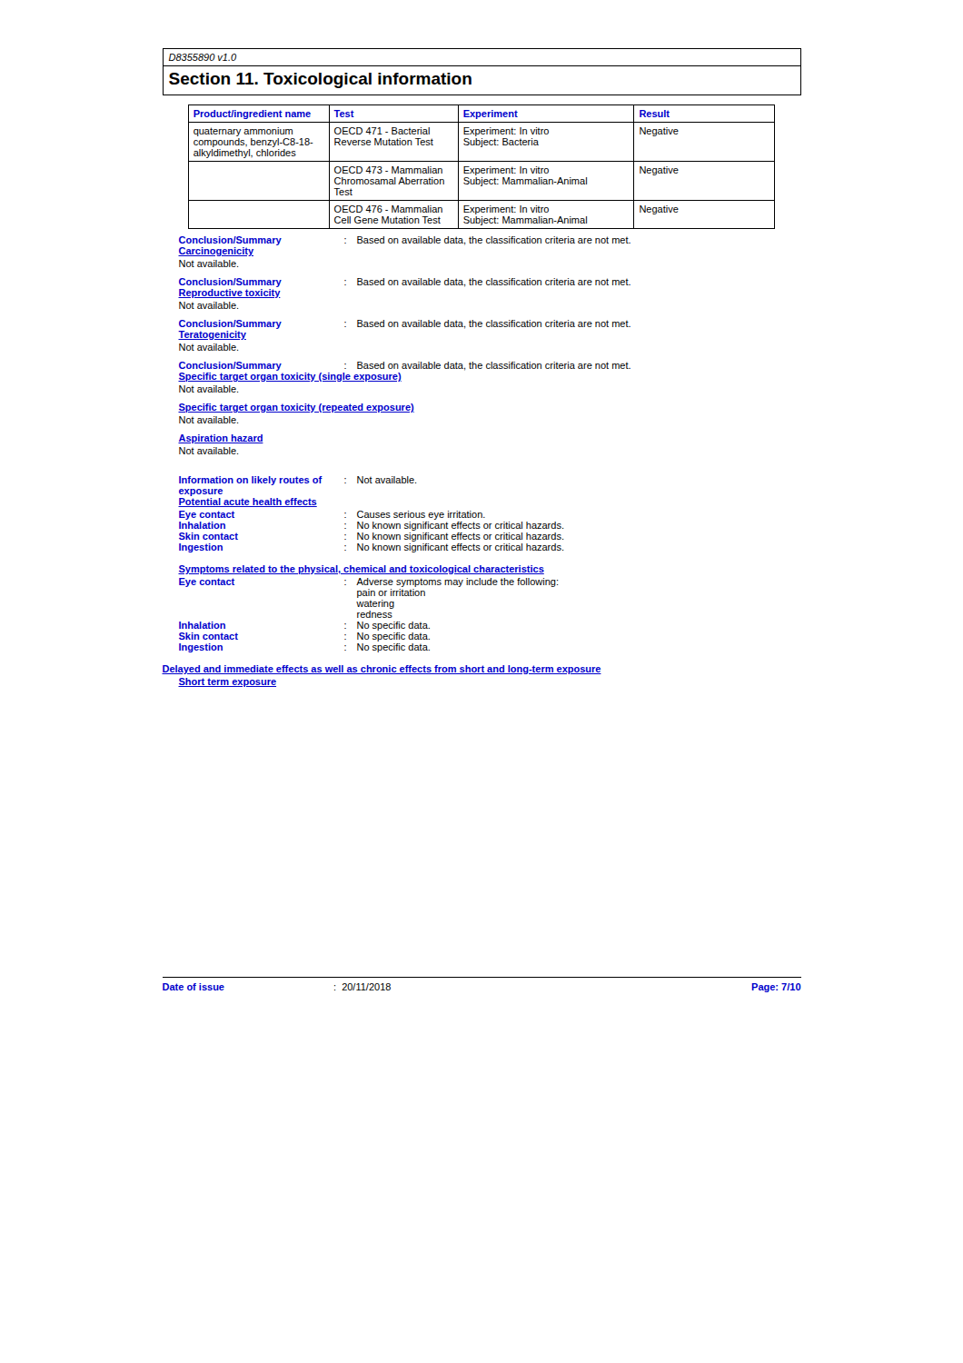D8355890 v1.0
Section 11. Toxicological information
| Product/ingredient name | Test | Experiment | Result |
| --- | --- | --- | --- |
| quaternary ammonium compounds, benzyl-C8-18-alkyldimethyl, chlorides | OECD 471 - Bacterial Reverse Mutation Test | Experiment: In vitro Subject: Bacteria | Negative |
| | OECD 473 - Mammalian Chromosamal Aberration Test | Experiment: In vitro Subject: Mammalian-Animal | Negative |
| | OECD 476 - Mammalian Cell Gene Mutation Test | Experiment: In vitro Subject: Mammalian-Animal | Negative |
Conclusion/Summary
:
Based on available data, the classification criteria are not met.
Carcinogenicity
Not available.
Conclusion/Summary
:
Based on available data, the classification criteria are not met.
Reproductive toxicity
Not available.
Conclusion/Summary
:
Based on available data, the classification criteria are not met.
Teratogenicity
Not available.
Conclusion/Summary
:
Based on available data, the classification criteria are not met.
Specific target organ toxicity (single exposure)
Not available.
Specific target organ toxicity (repeated exposure)
Not available.
Aspiration hazard
Not available.
Information on likely routes of exposure
:
Not available.
Potential acute health effects
Eye contact
:
Causes serious eye irritation.
Inhalation
:
No known significant effects or critical hazards.
Skin contact
:
No known significant effects or critical hazards.
Ingestion
:
No known significant effects or critical hazards.
Symptoms related to the physical, chemical and toxicological characteristics
Eye contact
:
Adverse symptoms may include the following:
pain or irritation
watering
redness
Inhalation
:
No specific data.
Skin contact
:
No specific data.
Ingestion
:
No specific data.
Delayed and immediate effects as well as chronic effects from short and long-term exposure
Short term exposure
Date of issue
: 20/11/2018
Page: 7/10